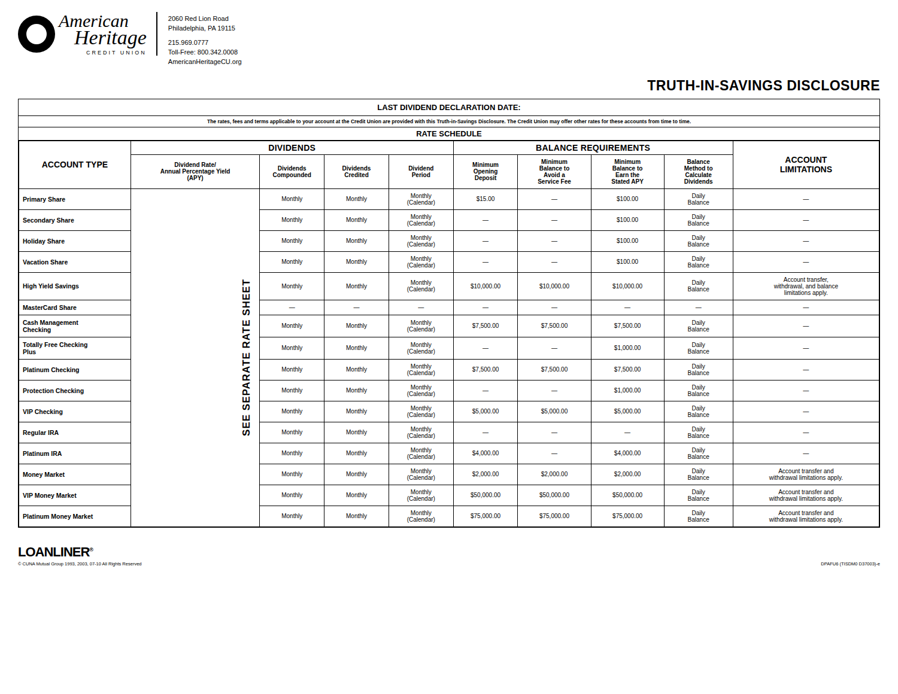American Heritage CREDIT UNION
2060 Red Lion Road
Philadelphia, PA 19115
215.969.0777
Toll-Free: 800.342.0008
AmericanHeritageCU.org
TRUTH-IN-SAVINGS DISCLOSURE
LAST DIVIDEND DECLARATION DATE:
The rates, fees and terms applicable to your account at the Credit Union are provided with this Truth-in-Savings Disclosure. The Credit Union may offer other rates for these accounts from time to time.
RATE SCHEDULE
| ACCOUNT TYPE | DIVIDENDS | BALANCE REQUIREMENTS | ACCOUNT LIMITATIONS |
| --- | --- | --- | --- |
| Dividend Rate/ Annual Percentage Yield (APY) | Dividends Compounded | Dividends Credited | Dividend Period | Minimum Opening Deposit | Minimum Balance to Avoid a Service Fee | Minimum Balance to Earn the Stated APY | Balance Method to Calculate Dividends |
| Primary Share | | SEE SEPARATE RATE SHEET | Monthly | Monthly | Monthly (Calendar) | $15.00 | — | $100.00 | Daily Balance | — |
| Secondary Share | Monthly | Monthly | Monthly (Calendar) | — | — | $100.00 | Daily Balance | — |
| Holiday Share | Monthly | Monthly | Monthly (Calendar) | — | — | $100.00 | Daily Balance | — |
| Vacation Share | Monthly | Monthly | Monthly (Calendar) | — | — | $100.00 | Daily Balance | — |
| High Yield Savings | Monthly | Monthly | Monthly (Calendar) | $10,000.00 | $10,000.00 | $10,000.00 | Daily Balance | Account transfer, withdrawal, and balance limitations apply. |
| MasterCard Share | — | — | — | — | — | — | — | — |
| Cash Management Checking | Monthly | Monthly | Monthly (Calendar) | $7,500.00 | $7,500.00 | $7,500.00 | Daily Balance | — |
| Totally Free Checking Plus | Monthly | Monthly | Monthly (Calendar) | — | — | $1,000.00 | Daily Balance | — |
| Platinum Checking | Monthly | Monthly | Monthly (Calendar) | $7,500.00 | $7,500.00 | $7,500.00 | Daily Balance | — |
| Protection Checking | Monthly | Monthly | Monthly (Calendar) | — | — | $1,000.00 | Daily Balance | — |
| VIP Checking | Monthly | Monthly | Monthly (Calendar) | $5,000.00 | $5,000.00 | $5,000.00 | Daily Balance | — |
| Regular IRA | Monthly | Monthly | Monthly (Calendar) | — | — | — | Daily Balance | — |
| Platinum IRA | Monthly | Monthly | Monthly (Calendar) | $4,000.00 | — | $4,000.00 | Daily Balance | — |
| Money Market | Monthly | Monthly | Monthly (Calendar) | $2,000.00 | $2,000.00 | $2,000.00 | Daily Balance | Account transfer and withdrawal limitations apply. |
| VIP Money Market | Monthly | Monthly | Monthly (Calendar) | $50,000.00 | $50,000.00 | $50,000.00 | Daily Balance | Account transfer and withdrawal limitations apply. |
| Platinum Money Market | Monthly | Monthly | Monthly (Calendar) | $75,000.00 | $75,000.00 | $75,000.00 | Daily Balance | Account transfer and withdrawal limitations apply. |
LOANLINER®
© CUNA Mutual Group 1993, 2003, 07-10 All Rights Reserved
DPAFU6 (TISDM0 D37003)-e